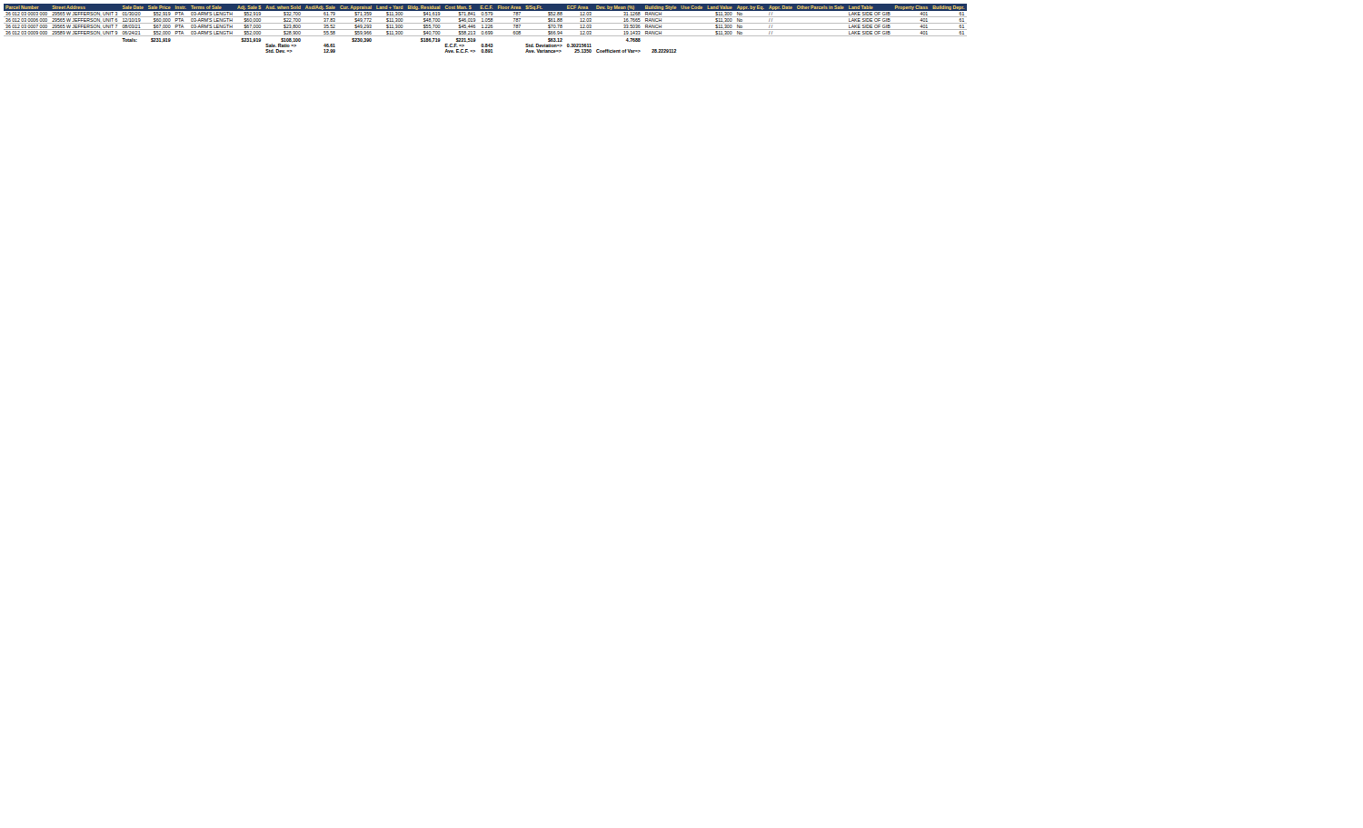| Parcel Number | Street Address | Sale Date | Sale Price | Instr. | Terms of Sale | Adj. Sale $ | Asd. when Sold | Asd/Adj. Sale | Cur. Appraisal | Land + Yard | Bldg. Residual | Cost Man. $ | E.C.F. | Floor Area | $/Sq.Ft. | ECF Area | Dev. by Mean (%) | Building Style | Use Code | Land Value | Appr. by Eq. | Appr. Date | Other Parcels in Sale | Land Table | Property Class | Building Depr. |
| --- | --- | --- | --- | --- | --- | --- | --- | --- | --- | --- | --- | --- | --- | --- | --- | --- | --- | --- | --- | --- | --- | --- | --- | --- | --- | --- |
| 36 012 03 0003 000 | 29565 W JEFFERSON, UNIT 3 | 01/30/20 | $52,919 | PTA | 03-ARM'S LENGTH | $52,919 | $32,700 | 61.79 | $71,359 | $11,300 | $41,619 | $71,841 | 0.579 | 787 | $52.88 | 12.03 | 31.1268 | RANCH | | $11,300 | No | / / | | LAKE SIDE OF GIB | 401 | 61 |
| 36 012 03 0006 000 | 29565 W JEFFERSON, UNIT 6 | 12/10/19 | $60,000 | PTA | 03-ARM'S LENGTH | $60,000 | $22,700 | 37.83 | $49,772 | $11,300 | $48,700 | $46,019 | 1.058 | 787 | $61.88 | 12.03 | 16.7665 | RANCH | | $11,300 | No | / / | | LAKE SIDE OF GIB | 401 | 61 |
| 36 012 03 0007 000 | 29565 W JEFFERSON, UNIT 7 | 08/03/21 | $67,000 | PTA | 03-ARM'S LENGTH | $67,000 | $23,800 | 35.52 | $49,293 | $11,300 | $55,700 | $45,446 | 1.226 | 787 | $70.78 | 12.03 | 33.5036 | RANCH | | $11,300 | No | / / | | LAKE SIDE OF GIB | 401 | 61 |
| 36 012 03 0009 000 | 29589 W JEFFERSON, UNIT 9 | 06/24/21 | $52,000 | PTA | 03-ARM'S LENGTH | $52,000 | $28,900 | 55.58 | $59,966 | $11,300 | $40,700 | $58,213 | 0.699 | 608 | $66.94 | 12.03 | 19.1433 | RANCH | | $11,300 | No | / / | | LAKE SIDE OF GIB | 401 | 61 |
| | | Totals: | $231,919 | | | $231,919 | $108,100 | | $230,390 | | $186,719 | $221,519 | | | $63.12 | | 4.7688 | | | | | | | | | |
| | | | | | | | Sale. Ratio => | 46.61 | | | | E.C.F. => | 0.843 | | Std. Deviation=> | 0.30215611 | | | | | | | | | | |
| | | | | | | | Std. Dev. => | 12.99 | | | | Ave. E.C.F. => | 0.891 | | Ave. Variance=> | 25.1350 | Coefficient of Var=> | 28.2229112 | | | | | | | | |